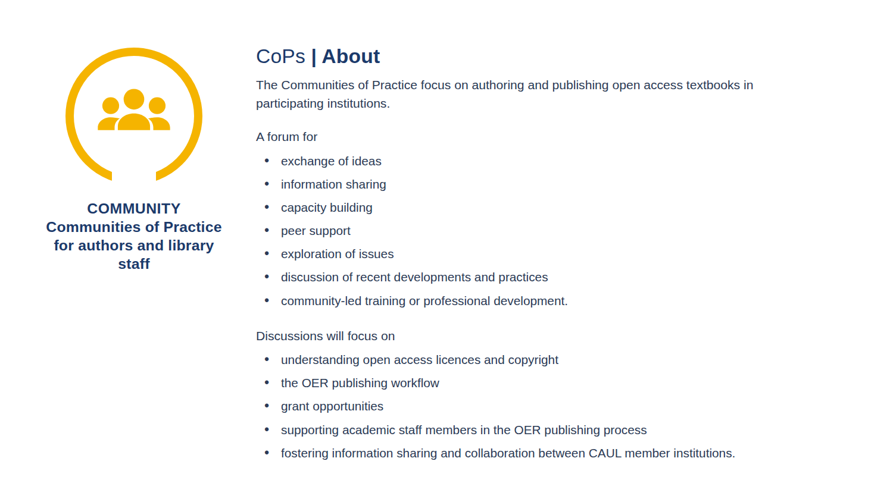Community Communities of Practice
for authors and library
staff
CoPs | About
The Communities of Practice focus on authoring and publishing open access textbooks in participating institutions.
A forum for
exchange of ideas
information sharing
capacity building
peer support
exploration of issues
discussion of recent developments and practices
community-led training or professional development.
Discussions will focus on
understanding open access licences and copyright
the OER publishing workflow
grant opportunities
supporting academic staff members in the OER publishing process
fostering information sharing and collaboration between CAUL member institutions.